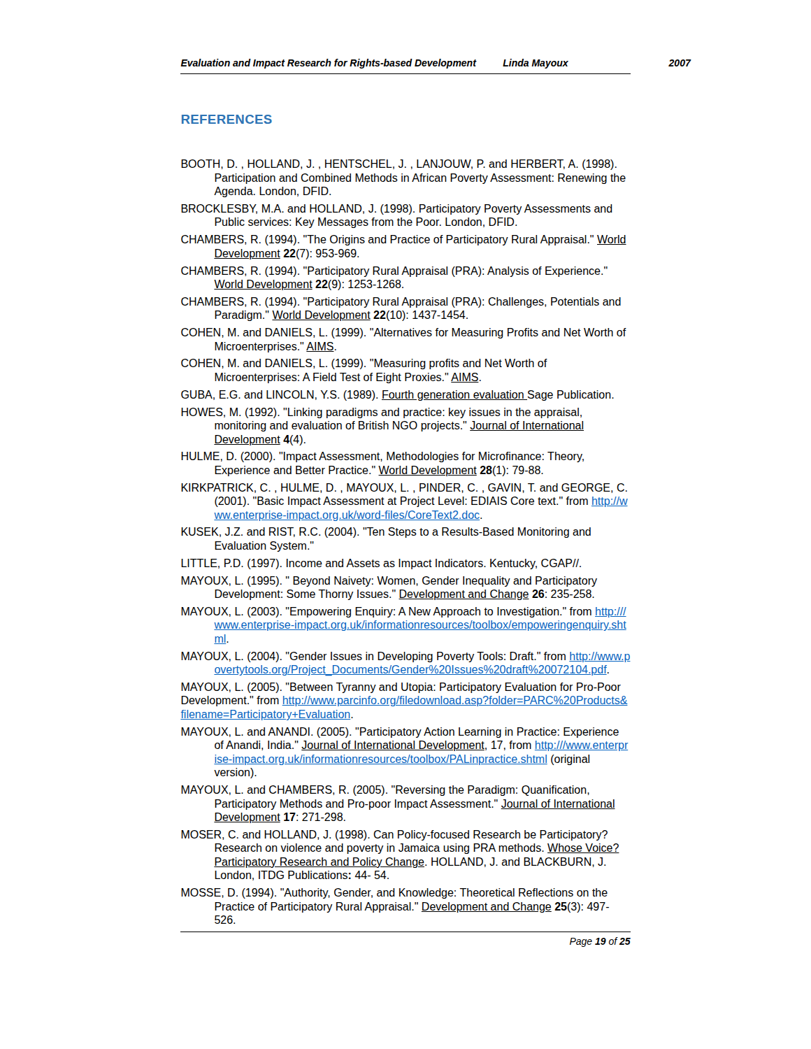Evaluation and Impact Research for Rights-based Development Linda Mayoux 2007
REFERENCES
BOOTH, D. , HOLLAND, J. , HENTSCHEL, J. , LANJOUW, P. and HERBERT, A. (1998). Participation and Combined Methods in African Poverty Assessment: Renewing the Agenda. London, DFID.
BROCKLESBY, M.A. and HOLLAND, J. (1998). Participatory Poverty Assessments and Public services: Key Messages from the Poor. London, DFID.
CHAMBERS, R. (1994). "The Origins and Practice of Participatory Rural Appraisal." World Development 22(7): 953-969.
CHAMBERS, R. (1994). "Participatory Rural Appraisal (PRA): Analysis of Experience." World Development 22(9): 1253-1268.
CHAMBERS, R. (1994). "Participatory Rural Appraisal (PRA): Challenges, Potentials and Paradigm." World Development 22(10): 1437-1454.
COHEN, M. and DANIELS, L. (1999). "Alternatives for Measuring Profits and Net Worth of Microenterprises." AIMS.
COHEN, M. and DANIELS, L. (1999). "Measuring profits and Net Worth of Microenterprises: A Field Test of Eight Proxies." AIMS.
GUBA, E.G. and LINCOLN, Y.S. (1989). Fourth generation evaluation Sage Publication.
HOWES, M. (1992). "Linking paradigms and practice: key issues in the appraisal, monitoring and evaluation of British NGO projects." Journal of International Development 4(4).
HULME, D. (2000). "Impact Assessment, Methodologies for Microfinance: Theory, Experience and Better Practice." World Development 28(1): 79-88.
KIRKPATRICK, C. , HULME, D. , MAYOUX, L. , PINDER, C. , GAVIN, T. and GEORGE, C. (2001). "Basic Impact Assessment at Project Level: EDIAIS Core text." from http://www.enterprise-impact.org.uk/word-files/CoreText2.doc.
KUSEK, J.Z. and RIST, R.C. (2004). "Ten Steps to a Results-Based Monitoring and Evaluation System."
LITTLE, P.D. (1997). Income and Assets as Impact Indicators. Kentucky, CGAP//.
MAYOUX, L. (1995). " Beyond Naivety: Women, Gender Inequality and Participatory Development: Some Thorny Issues." Development and Change 26: 235-258.
MAYOUX, L. (2003). "Empowering Enquiry: A New Approach to Investigation." from http:///www.enterprise-impact.org.uk/informationresources/toolbox/empoweringenquiry.shtml.
MAYOUX, L. (2004). "Gender Issues in Developing Poverty Tools: Draft." from http://www.povertytools.org/Project_Documents/Gender%20Issues%20draft%20072104.pdf.
MAYOUX, L. (2005). "Between Tyranny and Utopia: Participatory Evaluation for Pro-Poor Development." from http://www.parcinfo.org/filedownload.asp?folder=PARC%20Products&filename=Participatory+Evaluation.
MAYOUX, L. and ANANDI. (2005). "Participatory Action Learning in Practice: Experience of Anandi, India." Journal of International Development, 17, from http:///www.enterprise-impact.org.uk/informationresources/toolbox/PALinpractice.shtml (original version).
MAYOUX, L. and CHAMBERS, R. (2005). "Reversing the Paradigm: Quanification, Participatory Methods and Pro-poor Impact Assessment." Journal of International Development 17: 271-298.
MOSER, C. and HOLLAND, J. (1998). Can Policy-focused Research be Participatory? Research on violence and poverty in Jamaica using PRA methods. Whose Voice? Participatory Research and Policy Change. HOLLAND, J. and BLACKBURN, J. London, ITDG Publications: 44- 54.
MOSSE, D. (1994). "Authority, Gender, and Knowledge: Theoretical Reflections on the Practice of Participatory Rural Appraisal." Development and Change 25(3): 497-526.
Page 19 of 25